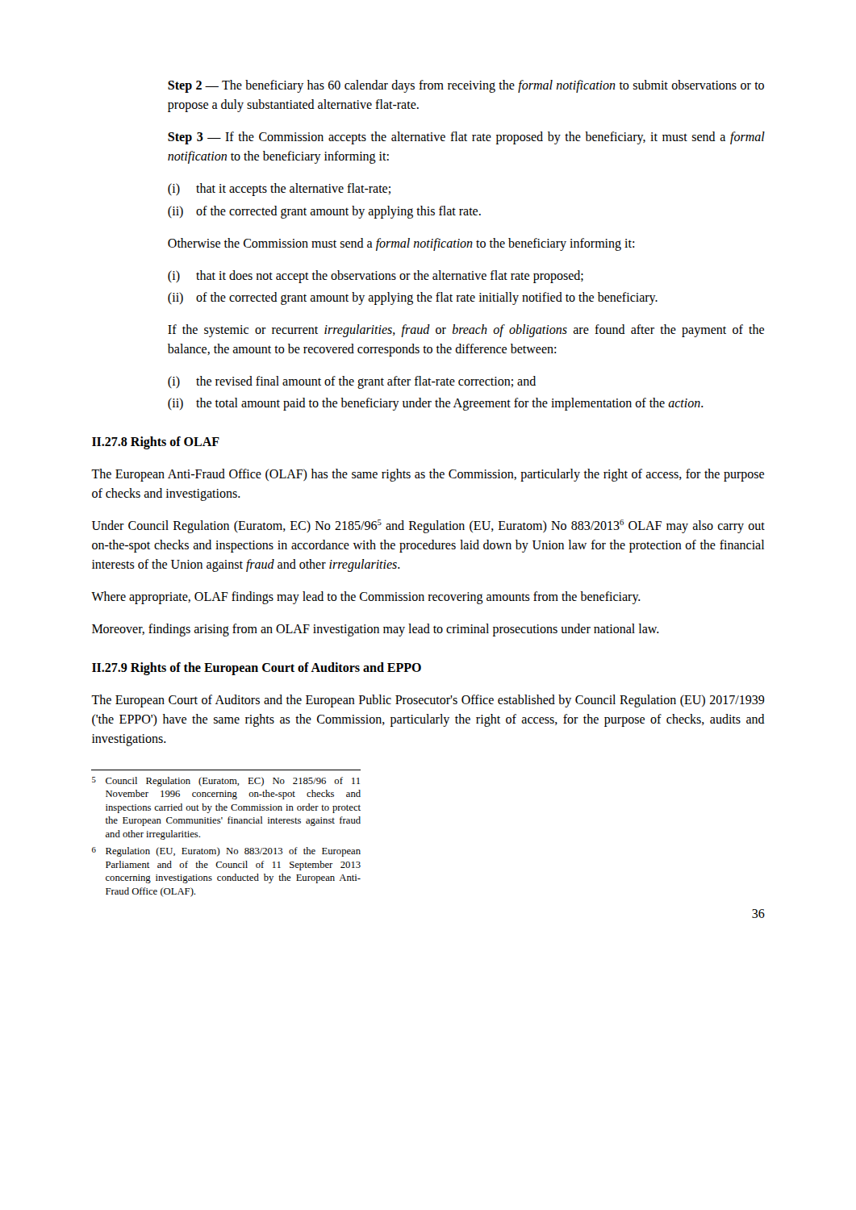Step 2 — The beneficiary has 60 calendar days from receiving the formal notification to submit observations or to propose a duly substantiated alternative flat-rate.
Step 3 — If the Commission accepts the alternative flat rate proposed by the beneficiary, it must send a formal notification to the beneficiary informing it:
(i) that it accepts the alternative flat-rate;
(ii) of the corrected grant amount by applying this flat rate.
Otherwise the Commission must send a formal notification to the beneficiary informing it:
(i) that it does not accept the observations or the alternative flat rate proposed;
(ii) of the corrected grant amount by applying the flat rate initially notified to the beneficiary.
If the systemic or recurrent irregularities, fraud or breach of obligations are found after the payment of the balance, the amount to be recovered corresponds to the difference between:
(i) the revised final amount of the grant after flat-rate correction; and
(ii) the total amount paid to the beneficiary under the Agreement for the implementation of the action.
II.27.8 Rights of OLAF
The European Anti-Fraud Office (OLAF) has the same rights as the Commission, particularly the right of access, for the purpose of checks and investigations.
Under Council Regulation (Euratom, EC) No 2185/965 and Regulation (EU, Euratom) No 883/20136 OLAF may also carry out on-the-spot checks and inspections in accordance with the procedures laid down by Union law for the protection of the financial interests of the Union against fraud and other irregularities.
Where appropriate, OLAF findings may lead to the Commission recovering amounts from the beneficiary.
Moreover, findings arising from an OLAF investigation may lead to criminal prosecutions under national law.
II.27.9 Rights of the European Court of Auditors and EPPO
The European Court of Auditors and the European Public Prosecutor's Office established by Council Regulation (EU) 2017/1939 ('the EPPO') have the same rights as the Commission, particularly the right of access, for the purpose of checks, audits and investigations.
5 Council Regulation (Euratom, EC) No 2185/96 of 11 November 1996 concerning on-the-spot checks and inspections carried out by the Commission in order to protect the European Communities' financial interests against fraud and other irregularities.
6 Regulation (EU, Euratom) No 883/2013 of the European Parliament and of the Council of 11 September 2013 concerning investigations conducted by the European Anti-Fraud Office (OLAF).
36